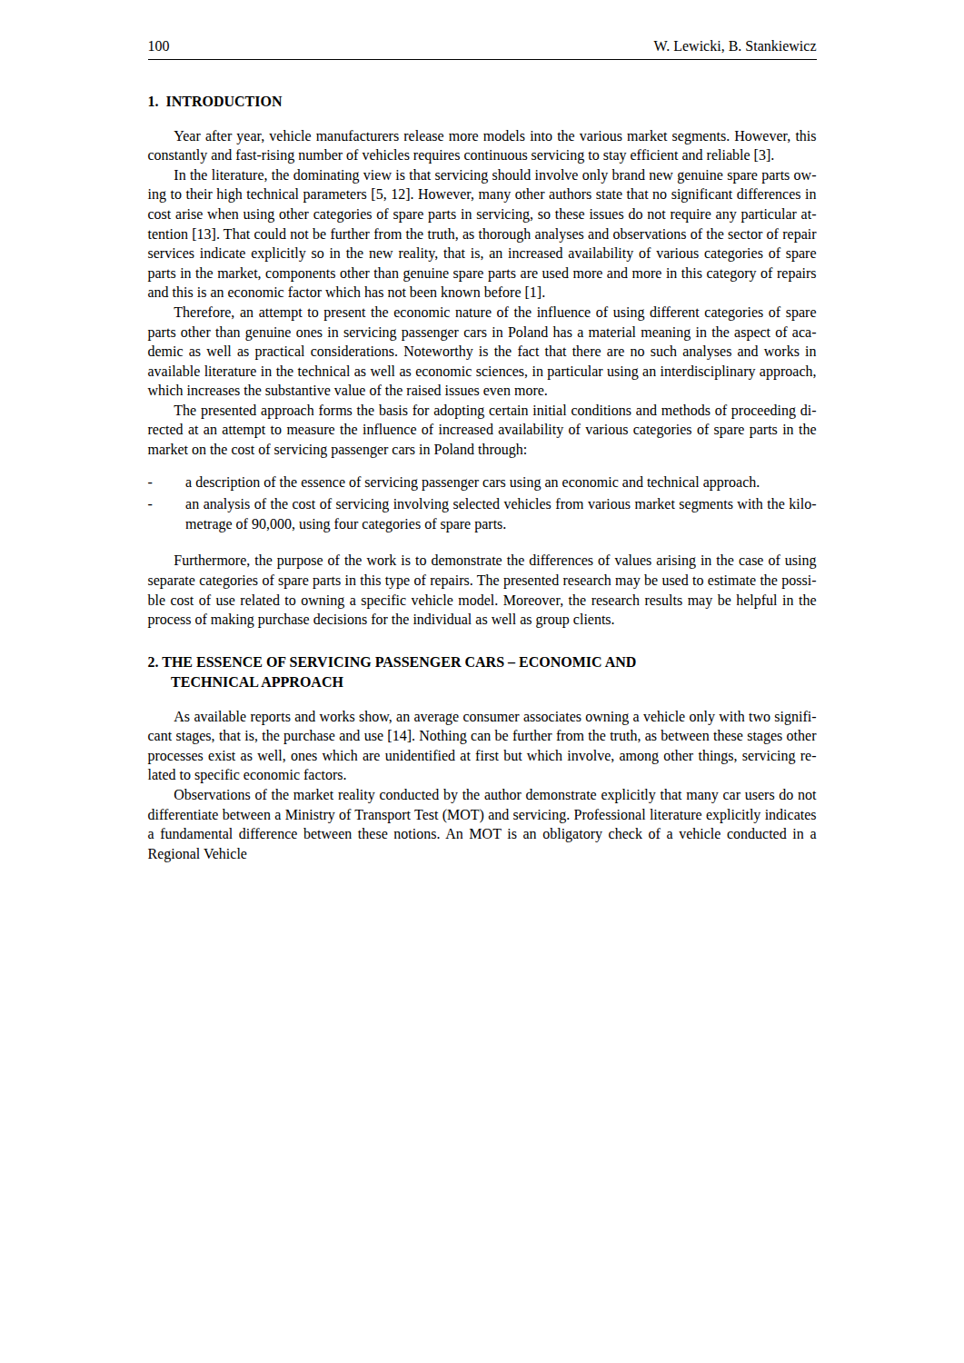100 W. Lewicki, B. Stankiewicz
1. INTRODUCTION
Year after year, vehicle manufacturers release more models into the various market segments. However, this constantly and fast-rising number of vehicles requires continuous servicing to stay efficient and reliable [3].
In the literature, the dominating view is that servicing should involve only brand new genuine spare parts owing to their high technical parameters [5, 12]. However, many other authors state that no significant differences in cost arise when using other categories of spare parts in servicing, so these issues do not require any particular attention [13]. That could not be further from the truth, as thorough analyses and observations of the sector of repair services indicate explicitly so in the new reality, that is, an increased availability of various categories of spare parts in the market, components other than genuine spare parts are used more and more in this category of repairs and this is an economic factor which has not been known before [1].
Therefore, an attempt to present the economic nature of the influence of using different categories of spare parts other than genuine ones in servicing passenger cars in Poland has a material meaning in the aspect of academic as well as practical considerations. Noteworthy is the fact that there are no such analyses and works in available literature in the technical as well as economic sciences, in particular using an interdisciplinary approach, which increases the substantive value of the raised issues even more.
The presented approach forms the basis for adopting certain initial conditions and methods of proceeding directed at an attempt to measure the influence of increased availability of various categories of spare parts in the market on the cost of servicing passenger cars in Poland through:
a description of the essence of servicing passenger cars using an economic and technical approach.
an analysis of the cost of servicing involving selected vehicles from various market segments with the kilometrage of 90,000, using four categories of spare parts.
Furthermore, the purpose of the work is to demonstrate the differences of values arising in the case of using separate categories of spare parts in this type of repairs. The presented research may be used to estimate the possible cost of use related to owning a specific vehicle model. Moreover, the research results may be helpful in the process of making purchase decisions for the individual as well as group clients.
2. THE ESSENCE OF SERVICING PASSENGER CARS – ECONOMIC ANDTECHNICAL APPROACH
As available reports and works show, an average consumer associates owning a vehicle only with two significant stages, that is, the purchase and use [14]. Nothing can be further from the truth, as between these stages other processes exist as well, ones which are unidentified at first but which involve, among other things, servicing related to specific economic factors.
Observations of the market reality conducted by the author demonstrate explicitly that many car users do not differentiate between a Ministry of Transport Test (MOT) and servicing. Professional literature explicitly indicates a fundamental difference between these notions. An MOT is an obligatory check of a vehicle conducted in a Regional Vehicle